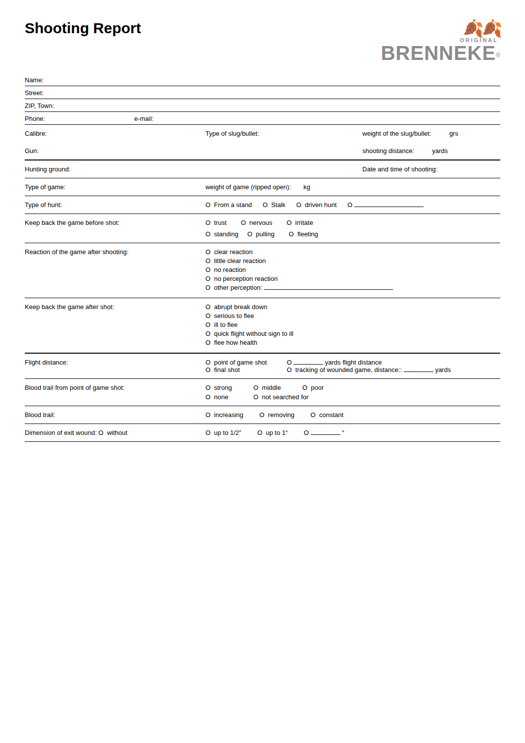Shooting Report
🍂🍂
ORIGINAL
BRENNEKE®
Name:
Street:
ZIP, Town:
Phone: e-mail:
| Calibre: | Type of slug/bullet: | weight of the slug/bullet: grs |
| Gun: | | shooting distance: yards |
| Hunting ground: | Date and time of shooting: |
| Type of game: | weight of game (ripped open): kg |
| Type of hunt: | O From a stand O Stalk O driven hunt O |
| Keep back the game before shot: | O trust O nervous O irritate O standing O pulling O fleeting |
| Reaction of the game after shooting: | O clear reaction O little clear reaction O no reaction O no perception reaction O other perception: |
| Keep back the game after shot: | O abrupt break down O serious to flee O ill to flee O quick flight without sign to ill O flee how health |
| Flight distance: | O point of game shot O final shot O yards flight distance O tracking of wounded game, distance:: yards |
| Blood trail from point of game shot: | O strong O middle O poor O none O not searched for |
| Blood trail: | O increasing O removing O constant |
| Dimension of exit wound: O without | O up to 1/2” O up to 1“ O “ |